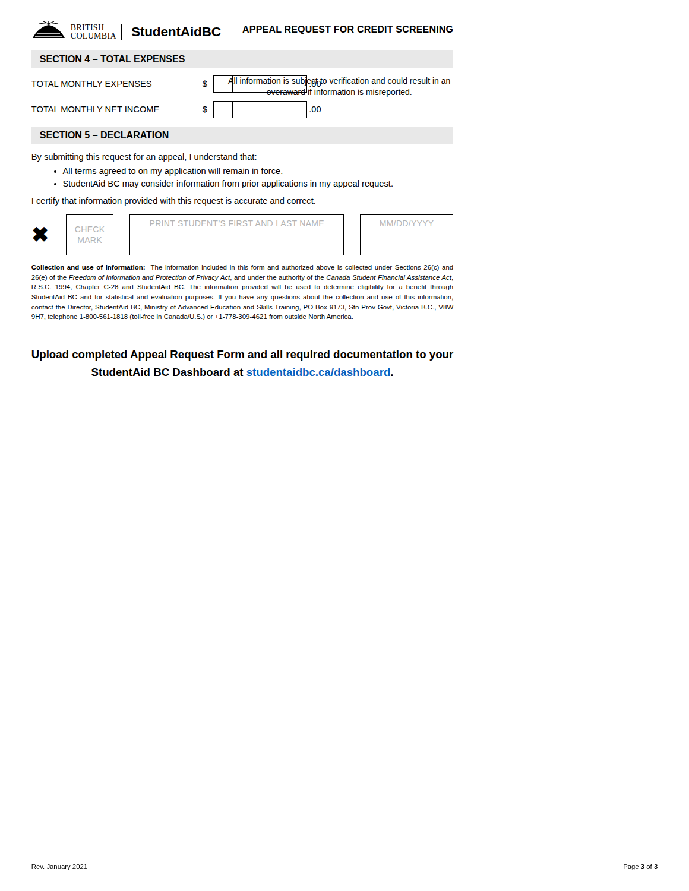British Columbia
StudentAidBC
APPEAL REQUEST FOR CREDIT SCREENING
SECTION 4 – TOTAL EXPENSES
All information is subject to verification and could result in an overaward if information is misreported.
TOTAL MONTHLY EXPENSES
$
.00
TOTAL MONTHLY NET INCOME
$
.00
SECTION 5 – DECLARATION
By submitting this request for an appeal, I understand that:
All terms agreed to on my application will remain in force.
StudentAid BC may consider information from prior applications in my appeal request.
I certify that information provided with this request is accurate and correct.
✖
CHECK
MARK
PRINT STUDENT’S FIRST AND LAST NAME
MM/DD/YYYY
Collection and use of information: The information included in this form and authorized above is collected under Sections 26(c) and 26(e) of the Freedom of Information and Protection of Privacy Act, and under the authority of the Canada Student Financial Assistance Act, R.S.C. 1994, Chapter C-28 and StudentAid BC. The information provided will be used to determine eligibility for a benefit through StudentAid BC and for statistical and evaluation purposes. If you have any questions about the collection and use of this information, contact the Director, StudentAid BC, Ministry of Advanced Education and Skills Training, PO Box 9173, Stn Prov Govt, Victoria B.C., V8W 9H7, telephone 1-800-561-1818 (toll-free in Canada/U.S.) or +1-778-309-4621 from outside North America.
Upload completed Appeal Request Form and all required documentation to your
StudentAid BC Dashboard at studentaidbc.ca/dashboard.
Rev. January 2021
Page 3 of 3